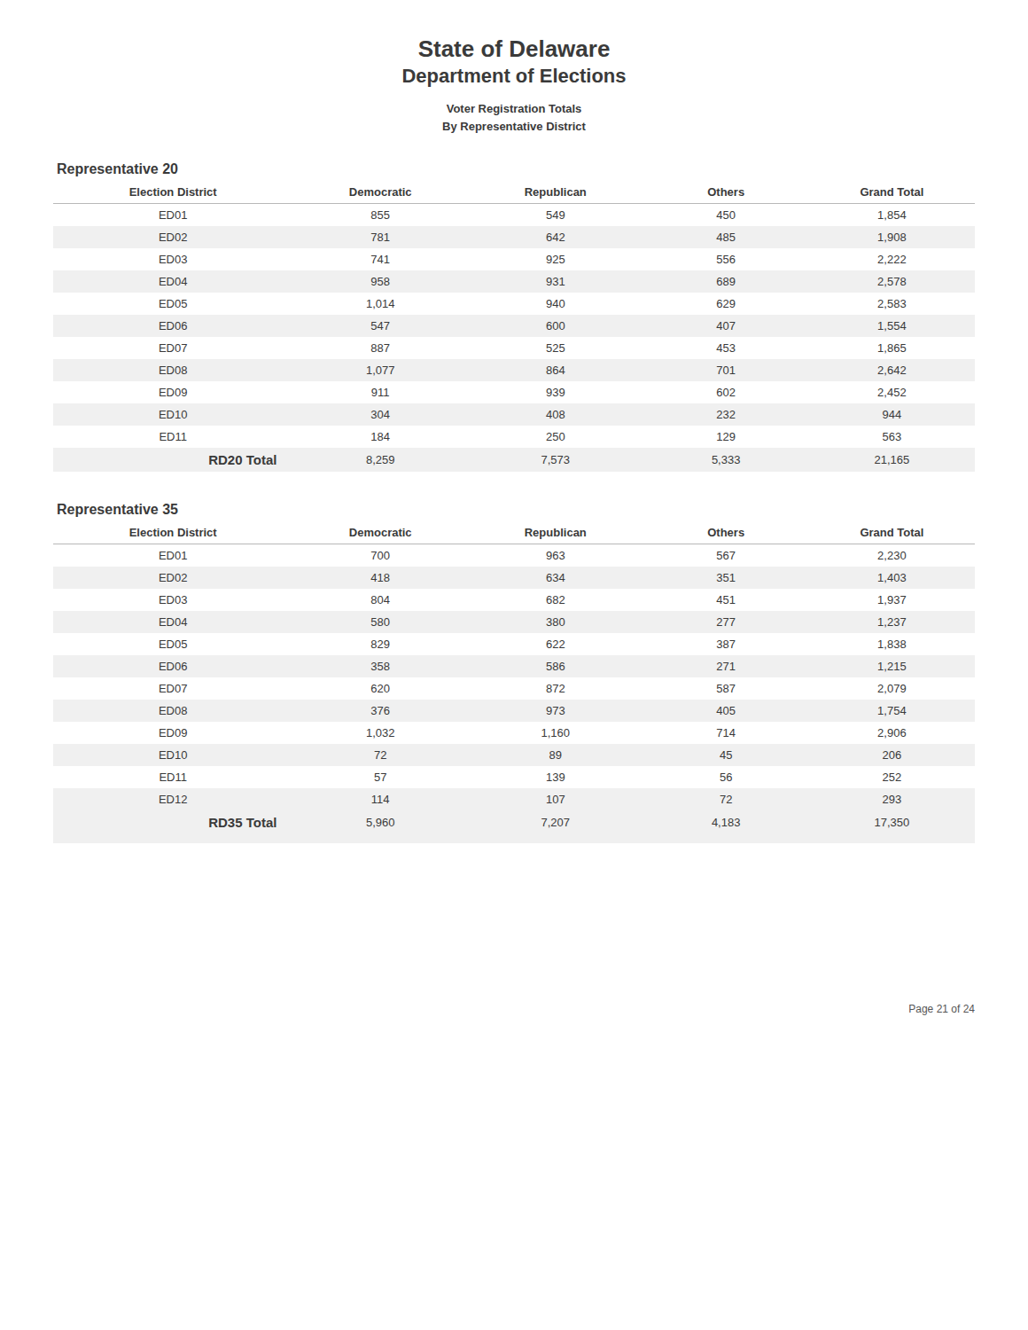State of Delaware
Department of Elections
Voter Registration Totals
By Representative District
Representative 20
| Election District | Democratic | Republican | Others | Grand Total |
| --- | --- | --- | --- | --- |
| ED01 | 855 | 549 | 450 | 1,854 |
| ED02 | 781 | 642 | 485 | 1,908 |
| ED03 | 741 | 925 | 556 | 2,222 |
| ED04 | 958 | 931 | 689 | 2,578 |
| ED05 | 1,014 | 940 | 629 | 2,583 |
| ED06 | 547 | 600 | 407 | 1,554 |
| ED07 | 887 | 525 | 453 | 1,865 |
| ED08 | 1,077 | 864 | 701 | 2,642 |
| ED09 | 911 | 939 | 602 | 2,452 |
| ED10 | 304 | 408 | 232 | 944 |
| ED11 | 184 | 250 | 129 | 563 |
| RD20 Total | 8,259 | 7,573 | 5,333 | 21,165 |
Representative 35
| Election District | Democratic | Republican | Others | Grand Total |
| --- | --- | --- | --- | --- |
| ED01 | 700 | 963 | 567 | 2,230 |
| ED02 | 418 | 634 | 351 | 1,403 |
| ED03 | 804 | 682 | 451 | 1,937 |
| ED04 | 580 | 380 | 277 | 1,237 |
| ED05 | 829 | 622 | 387 | 1,838 |
| ED06 | 358 | 586 | 271 | 1,215 |
| ED07 | 620 | 872 | 587 | 2,079 |
| ED08 | 376 | 973 | 405 | 1,754 |
| ED09 | 1,032 | 1,160 | 714 | 2,906 |
| ED10 | 72 | 89 | 45 | 206 |
| ED11 | 57 | 139 | 56 | 252 |
| ED12 | 114 | 107 | 72 | 293 |
| RD35 Total | 5,960 | 7,207 | 4,183 | 17,350 |
Page 21 of 24